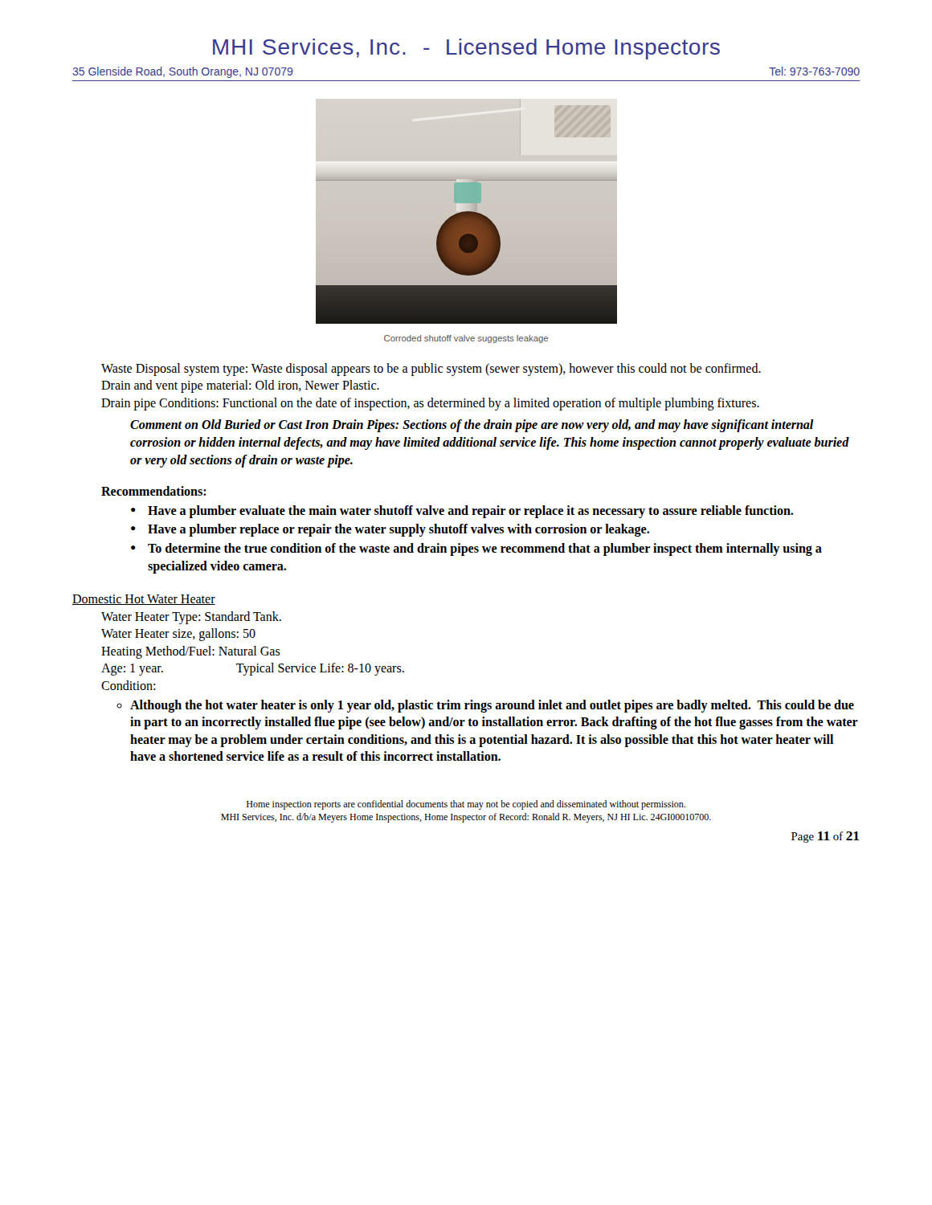MHI Services, Inc.-Licensed Home Inspectors
35 Glenside Road, South Orange, NJ 07079 Tel: 973-763-7090
Corroded shutoff valve suggests leakage
Waste Disposal system type: Waste disposal appears to be a public system (sewer system), however this could not be confirmed.
Drain and vent pipe material: Old iron, Newer Plastic.
Drain pipe Conditions: Functional on the date of inspection, as determined by a limited operation of multiple plumbing fixtures.
Comment on Old Buried or Cast Iron Drain Pipes: Sections of the drain pipe are now very old, and may have significant internal corrosion or hidden internal defects, and may have limited additional service life. This home inspection cannot properly evaluate buried or very old sections of drain or waste pipe.
Recommendations:
Have a plumber evaluate the main water shutoff valve and repair or replace it as necessary to assure reliable function.
Have a plumber replace or repair the water supply shutoff valves with corrosion or leakage.
To determine the true condition of the waste and drain pipes we recommend that a plumber inspect them internally using a specialized video camera.
Domestic Hot Water Heater
Water Heater Type: Standard Tank.
Water Heater size, gallons: 50
Heating Method/Fuel: Natural Gas
Age: 1 year. Typical Service Life: 8-10 years.
Condition:
Although the hot water heater is only 1 year old, plastic trim rings around inlet and outlet pipes are badly melted. This could be due in part to an incorrectly installed flue pipe (see below) and/or to installation error. Back drafting of the hot flue gasses from the water heater may be a problem under certain conditions, and this is a potential hazard. It is also possible that this hot water heater will have a shortened service life as a result of this incorrect installation.
Home inspection reports are confidential documents that may not be copied and disseminated without permission.
MHI Services, Inc. d/b/a Meyers Home Inspections, Home Inspector of Record: Ronald R. Meyers, NJ HI Lic. 24GI00010700.
Page 11 of 21